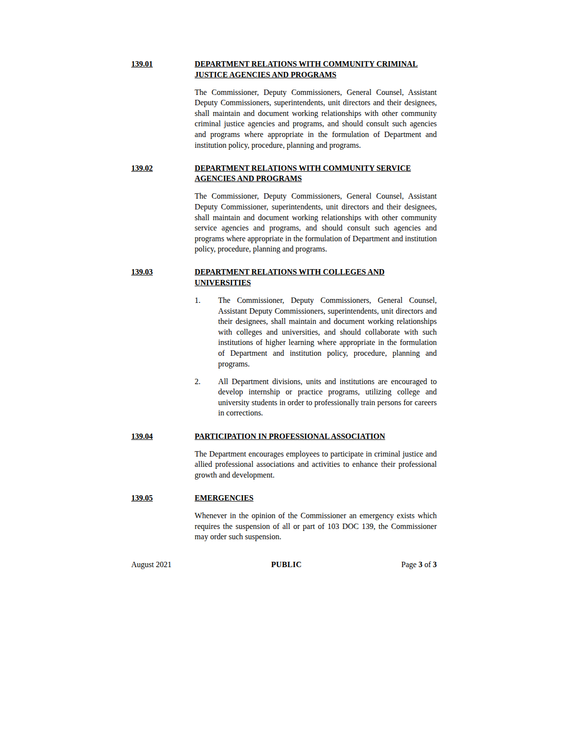139.01
DEPARTMENT RELATIONS WITH COMMUNITY CRIMINAL JUSTICE AGENCIES AND PROGRAMS
The Commissioner, Deputy Commissioners, General Counsel, Assistant Deputy Commissioners, superintendents, unit directors and their designees, shall maintain and document working relationships with other community criminal justice agencies and programs, and should consult such agencies and programs where appropriate in the formulation of Department and institution policy, procedure, planning and programs.
139.02
DEPARTMENT RELATIONS WITH COMMUNITY SERVICE AGENCIES AND PROGRAMS
The Commissioner, Deputy Commissioners, General Counsel, Assistant Deputy Commissioner, superintendents, unit directors and their designees, shall maintain and document working relationships with other community service agencies and programs, and should consult such agencies and programs where appropriate in the formulation of Department and institution policy, procedure, planning and programs.
139.03
DEPARTMENT RELATIONS WITH COLLEGES AND UNIVERSITIES
1. The Commissioner, Deputy Commissioners, General Counsel, Assistant Deputy Commissioners, superintendents, unit directors and their designees, shall maintain and document working relationships with colleges and universities, and should collaborate with such institutions of higher learning where appropriate in the formulation of Department and institution policy, procedure, planning and programs.
2. All Department divisions, units and institutions are encouraged to develop internship or practice programs, utilizing college and university students in order to professionally train persons for careers in corrections.
139.04
PARTICIPATION IN PROFESSIONAL ASSOCIATION
The Department encourages employees to participate in criminal justice and allied professional associations and activities to enhance their professional growth and development.
139.05
EMERGENCIES
Whenever in the opinion of the Commissioner an emergency exists which requires the suspension of all or part of 103 DOC 139, the Commissioner may order such suspension.
August 2021
PUBLIC
Page 3 of 3